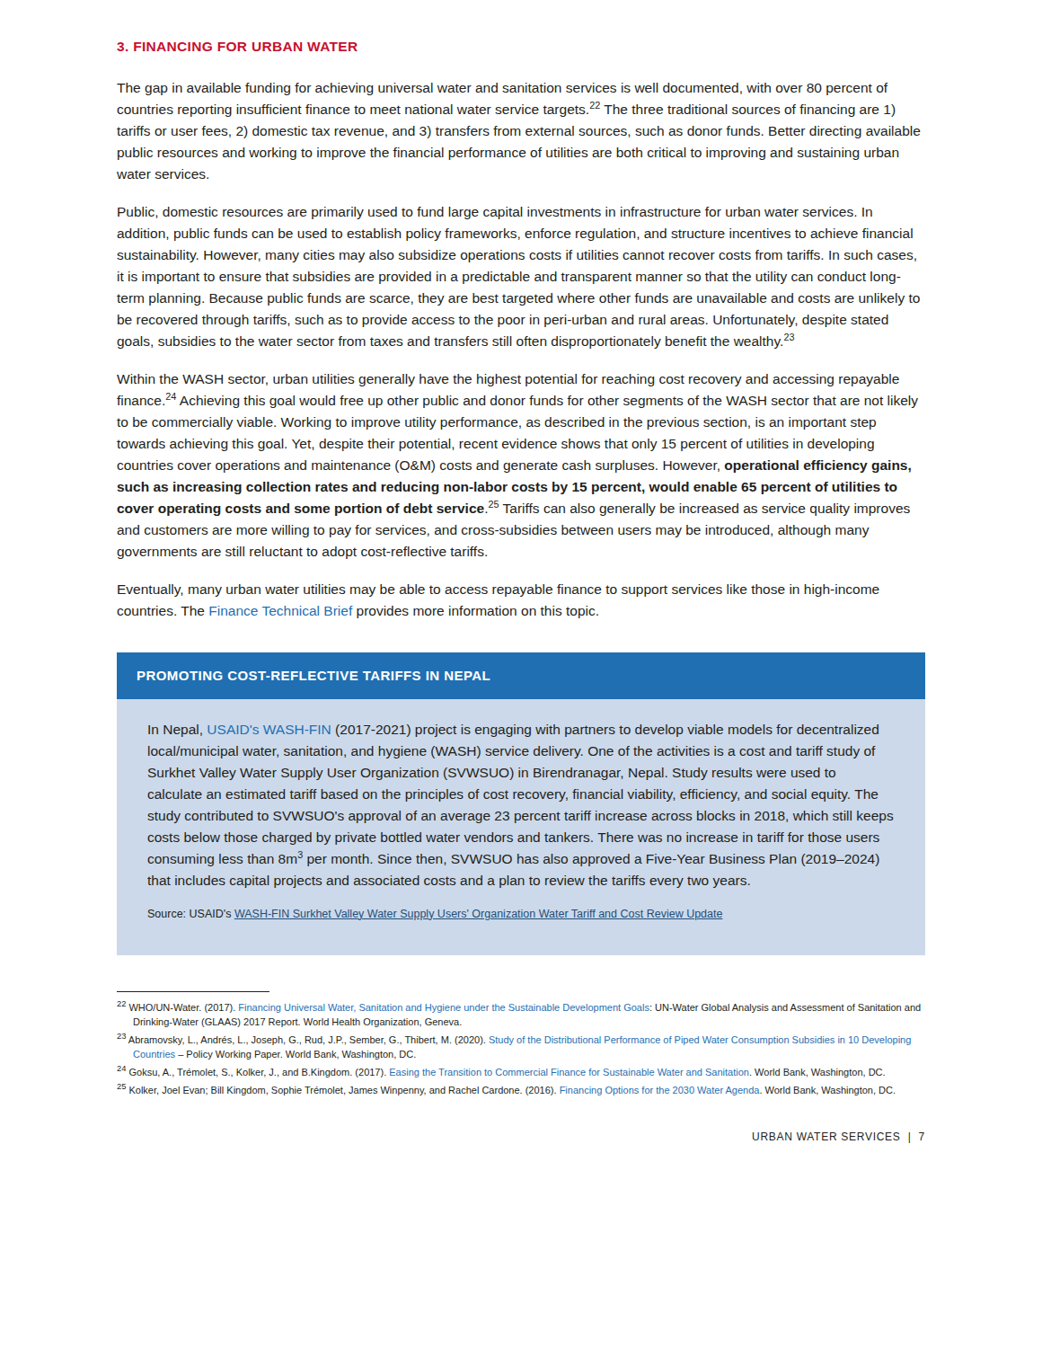3. Financing for Urban Water
The gap in available funding for achieving universal water and sanitation services is well documented, with over 80 percent of countries reporting insufficient finance to meet national water service targets.22 The three traditional sources of financing are 1) tariffs or user fees, 2) domestic tax revenue, and 3) transfers from external sources, such as donor funds. Better directing available public resources and working to improve the financial performance of utilities are both critical to improving and sustaining urban water services.
Public, domestic resources are primarily used to fund large capital investments in infrastructure for urban water services. In addition, public funds can be used to establish policy frameworks, enforce regulation, and structure incentives to achieve financial sustainability. However, many cities may also subsidize operations costs if utilities cannot recover costs from tariffs. In such cases, it is important to ensure that subsidies are provided in a predictable and transparent manner so that the utility can conduct long-term planning. Because public funds are scarce, they are best targeted where other funds are unavailable and costs are unlikely to be recovered through tariffs, such as to provide access to the poor in peri-urban and rural areas. Unfortunately, despite stated goals, subsidies to the water sector from taxes and transfers still often disproportionately benefit the wealthy.23
Within the WASH sector, urban utilities generally have the highest potential for reaching cost recovery and accessing repayable finance.24 Achieving this goal would free up other public and donor funds for other segments of the WASH sector that are not likely to be commercially viable. Working to improve utility performance, as described in the previous section, is an important step towards achieving this goal. Yet, despite their potential, recent evidence shows that only 15 percent of utilities in developing countries cover operations and maintenance (O&M) costs and generate cash surpluses. However, operational efficiency gains, such as increasing collection rates and reducing non-labor costs by 15 percent, would enable 65 percent of utilities to cover operating costs and some portion of debt service.25 Tariffs can also generally be increased as service quality improves and customers are more willing to pay for services, and cross-subsidies between users may be introduced, although many governments are still reluctant to adopt cost-reflective tariffs.
Eventually, many urban water utilities may be able to access repayable finance to support services like those in high-income countries. The Finance Technical Brief provides more information on this topic.
Promoting Cost-Reflective Tariffs in Nepal
In Nepal, USAID's WASH-FIN (2017-2021) project is engaging with partners to develop viable models for decentralized local/municipal water, sanitation, and hygiene (WASH) service delivery. One of the activities is a cost and tariff study of Surkhet Valley Water Supply User Organization (SVWSUO) in Birendranagar, Nepal. Study results were used to calculate an estimated tariff based on the principles of cost recovery, financial viability, efficiency, and social equity. The study contributed to SVWSUO's approval of an average 23 percent tariff increase across blocks in 2018, which still keeps costs below those charged by private bottled water vendors and tankers. There was no increase in tariff for those users consuming less than 8m3 per month. Since then, SVWSUO has also approved a Five-Year Business Plan (2019–2024) that includes capital projects and associated costs and a plan to review the tariffs every two years.
Source: USAID's WASH-FIN Surkhet Valley Water Supply Users' Organization Water Tariff and Cost Review Update
22 WHO/UN-Water. (2017). Financing Universal Water, Sanitation and Hygiene under the Sustainable Development Goals: UN-Water Global Analysis and Assessment of Sanitation and Drinking-Water (GLAAS) 2017 Report. World Health Organization, Geneva.
23 Abramovsky, L., Andrés, L., Joseph, G., Rud, J.P., Sember, G., Thibert, M. (2020). Study of the Distributional Performance of Piped Water Consumption Subsidies in 10 Developing Countries – Policy Working Paper. World Bank, Washington, DC.
24 Goksu, A., Trémolet, S., Kolker, J., and B.Kingdom. (2017). Easing the Transition to Commercial Finance for Sustainable Water and Sanitation. World Bank, Washington, DC.
25 Kolker, Joel Evan; Bill Kingdom, Sophie Trémolet, James Winpenny, and Rachel Cardone. (2016). Financing Options for the 2030 Water Agenda. World Bank, Washington, DC.
URBAN WATER SERVICES | 7